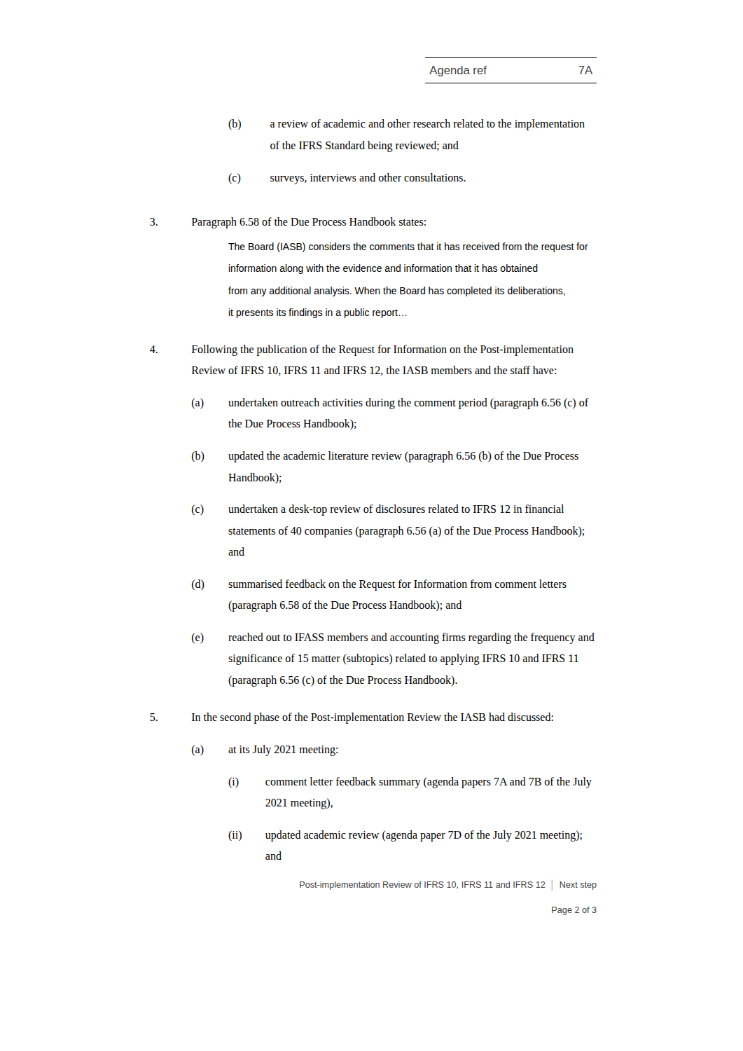Agenda ref 7A
(b)
a review of academic and other research related to the implementation of the IFRS Standard being reviewed; and
(c)
surveys, interviews and other consultations.
3.
Paragraph 6.58 of the Due Process Handbook states:
The Board (IASB) considers the comments that it has received from the request for
information along with the evidence and information that it has obtained
from any additional analysis. When the Board has completed its deliberations,
it presents its findings in a public report…
4.
Following the publication of the Request for Information on the Post-implementation Review of IFRS 10, IFRS 11 and IFRS 12, the IASB members and the staff have:
(a)
undertaken outreach activities during the comment period (paragraph 6.56 (c) of the Due Process Handbook);
(b)
updated the academic literature review (paragraph 6.56 (b) of the Due Process Handbook);
(c)
undertaken a desk-top review of disclosures related to IFRS 12 in financial statements of 40 companies (paragraph 6.56 (a) of the Due Process Handbook); and
(d)
summarised feedback on the Request for Information from comment letters (paragraph 6.58 of the Due Process Handbook); and
(e)
reached out to IFASS members and accounting firms regarding the frequency and significance of 15 matter (subtopics) related to applying IFRS 10 and IFRS 11 (paragraph 6.56 (c) of the Due Process Handbook).
5.
In the second phase of the Post-implementation Review the IASB had discussed:
(a)
at its July 2021 meeting:
(i)
comment letter feedback summary (agenda papers 7A and 7B of the July 2021 meeting),
(ii)
updated academic review (agenda paper 7D of the July 2021 meeting); and
Post-implementation Review of IFRS 10, IFRS 11 and IFRS 12│Next step
Page 2 of 3